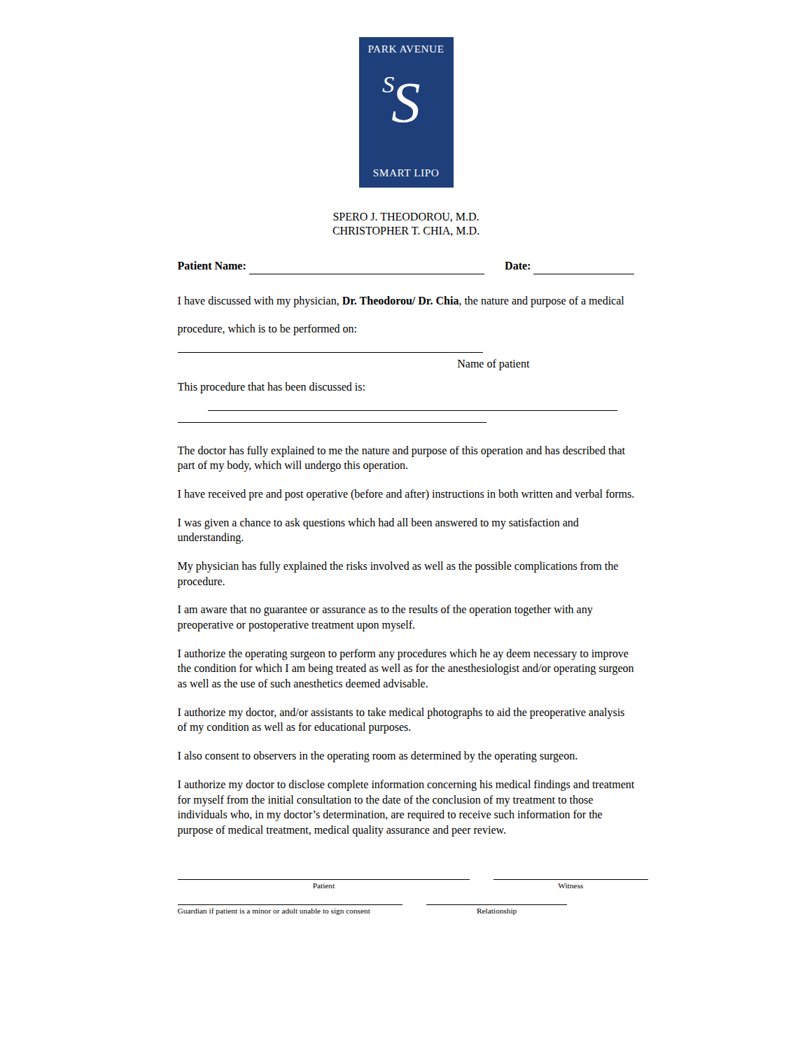PARK AVENUE
S
S
SMART LIPO
SPERO J. THEODOROU, M.D.
CHRISTOPHER T. CHIA, M.D.
Patient Name: Date:
I have discussed with my physician, Dr. Theodorou/ Dr. Chia, the nature and purpose of a medical
procedure, which is to be performed on:
Name of patient
This procedure that has been discussed is:
The doctor has fully explained to me the nature and purpose of this operation and has described that part of my body, which will undergo this operation.
I have received pre and post operative (before and after) instructions in both written and verbal forms.
I was given a chance to ask questions which had all been answered to my satisfaction and understanding.
My physician has fully explained the risks involved as well as the possible complications from the procedure.
I am aware that no guarantee or assurance as to the results of the operation together with any preoperative or postoperative treatment upon myself.
I authorize the operating surgeon to perform any procedures which he ay deem necessary to improve the condition for which I am being treated as well as for the anesthesiologist and/or operating surgeon as well as the use of such anesthetics deemed advisable.
I authorize my doctor, and/or assistants to take medical photographs to aid the preoperative analysis of my condition as well as for educational purposes.
I also consent to observers in the operating room as determined by the operating surgeon.
I authorize my doctor to disclose complete information concerning his medical findings and treatment for myself from the initial consultation to the date of the conclusion of my treatment to those individuals who, in my doctor’s determination, are required to receive such information for the purpose of medical treatment, medical quality assurance and peer review.
Patient
Witness
Guardian if patient is a minor or adult unable to sign consent
Relationship